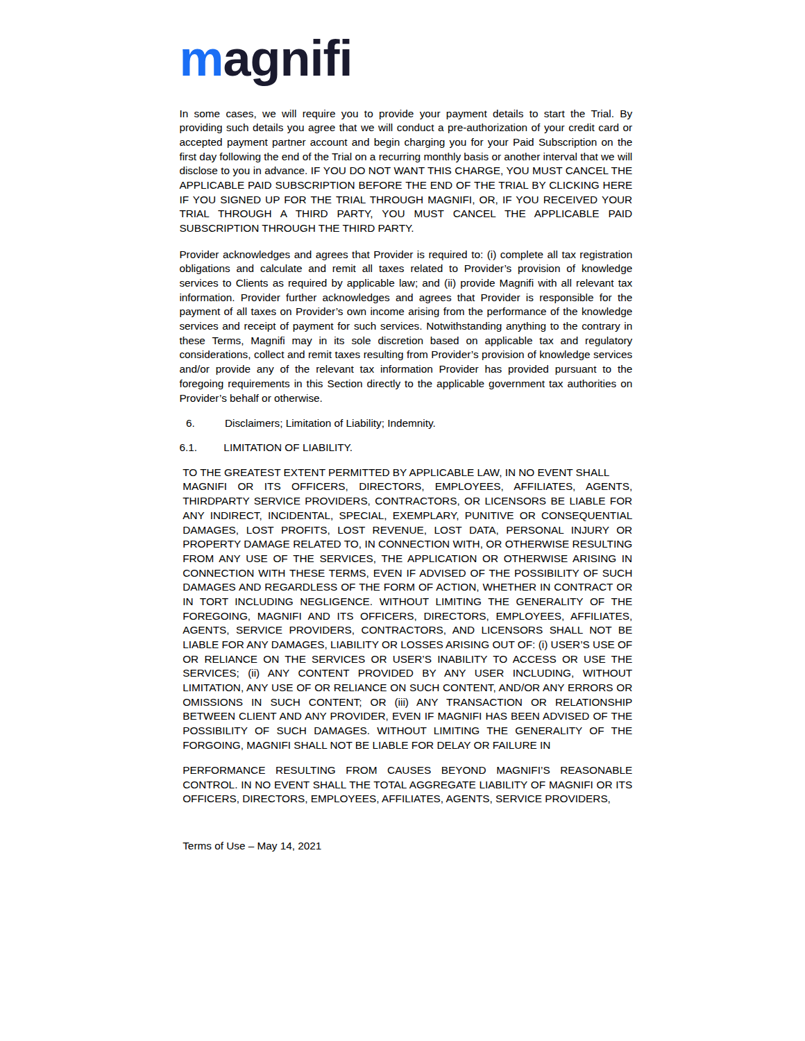magnifi
In some cases, we will require you to provide your payment details to start the Trial. By providing such details you agree that we will conduct a pre-authorization of your credit card or accepted payment partner account and begin charging you for your Paid Subscription on the first day following the end of the Trial on a recurring monthly basis or another interval that we will disclose to you in advance. IF YOU DO NOT WANT THIS CHARGE, YOU MUST CANCEL THE APPLICABLE PAID SUBSCRIPTION BEFORE THE END OF THE TRIAL BY CLICKING HERE IF YOU SIGNED UP FOR THE TRIAL THROUGH MAGNIFI, OR, IF YOU RECEIVED YOUR TRIAL THROUGH A THIRD PARTY, YOU MUST CANCEL THE APPLICABLE PAID SUBSCRIPTION THROUGH THE THIRD PARTY.
Provider acknowledges and agrees that Provider is required to: (i) complete all tax registration obligations and calculate and remit all taxes related to Provider’s provision of knowledge services to Clients as required by applicable law; and (ii) provide Magnifi with all relevant tax information. Provider further acknowledges and agrees that Provider is responsible for the payment of all taxes on Provider’s own income arising from the performance of the knowledge services and receipt of payment for such services. Notwithstanding anything to the contrary in these Terms, Magnifi may in its sole discretion based on applicable tax and regulatory considerations, collect and remit taxes resulting from Provider’s provision of knowledge services and/or provide any of the relevant tax information Provider has provided pursuant to the foregoing requirements in this Section directly to the applicable government tax authorities on Provider’s behalf or otherwise.
6. Disclaimers; Limitation of Liability; Indemnity.
6.1. LIMITATION OF LIABILITY.
TO THE GREATEST EXTENT PERMITTED BY APPLICABLE LAW, IN NO EVENT SHALL MAGNIFI OR ITS OFFICERS, DIRECTORS, EMPLOYEES, AFFILIATES, AGENTS, THIRDPARTY SERVICE PROVIDERS, CONTRACTORS, OR LICENSORS BE LIABLE FOR ANY INDIRECT, INCIDENTAL, SPECIAL, EXEMPLARY, PUNITIVE OR CONSEQUENTIAL DAMAGES, LOST PROFITS, LOST REVENUE, LOST DATA, PERSONAL INJURY OR PROPERTY DAMAGE RELATED TO, IN CONNECTION WITH, OR OTHERWISE RESULTING FROM ANY USE OF THE SERVICES, THE APPLICATION OR OTHERWISE ARISING IN CONNECTION WITH THESE TERMS, EVEN IF ADVISED OF THE POSSIBILITY OF SUCH DAMAGES AND REGARDLESS OF THE FORM OF ACTION, WHETHER IN CONTRACT OR IN TORT INCLUDING NEGLIGENCE. WITHOUT LIMITING THE GENERALITY OF THE FOREGOING, MAGNIFI AND ITS OFFICERS, DIRECTORS, EMPLOYEES, AFFILIATES, AGENTS, SERVICE PROVIDERS, CONTRACTORS, AND LICENSORS SHALL NOT BE LIABLE FOR ANY DAMAGES, LIABILITY OR LOSSES ARISING OUT OF: (i) USER’S USE OF OR RELIANCE ON THE SERVICES OR USER’S INABILITY TO ACCESS OR USE THE SERVICES; (ii) ANY CONTENT PROVIDED BY ANY USER INCLUDING, WITHOUT LIMITATION, ANY USE OF OR RELIANCE ON SUCH CONTENT, AND/OR ANY ERRORS OR OMISSIONS IN SUCH CONTENT; OR (iii) ANY TRANSACTION OR RELATIONSHIP BETWEEN CLIENT AND ANY PROVIDER, EVEN IF MAGNIFI HAS BEEN ADVISED OF THE POSSIBILITY OF SUCH DAMAGES. WITHOUT LIMITING THE GENERALITY OF THE FORGOING, MAGNIFI SHALL NOT BE LIABLE FOR DELAY OR FAILURE IN
PERFORMANCE RESULTING FROM CAUSES BEYOND MAGNIFI’S REASONABLE CONTROL. IN NO EVENT SHALL THE TOTAL AGGREGATE LIABILITY OF MAGNIFI OR ITS OFFICERS, DIRECTORS, EMPLOYEES, AFFILIATES, AGENTS, SERVICE PROVIDERS,
Terms of Use – May 14, 2021